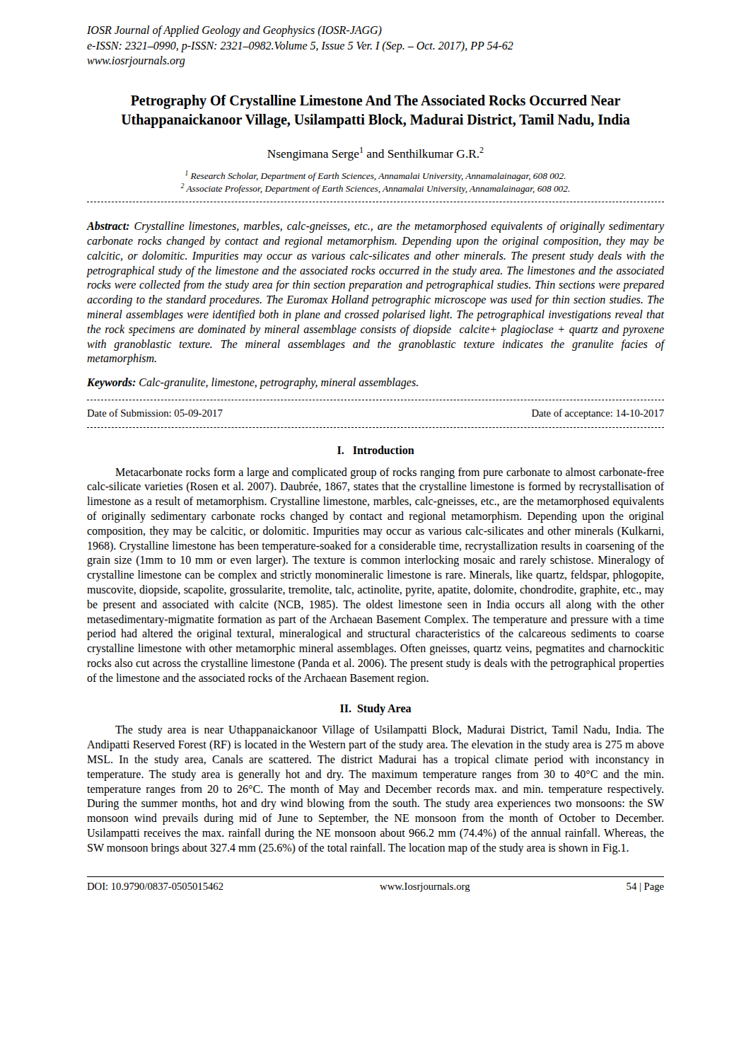IOSR Journal of Applied Geology and Geophysics (IOSR-JAGG)
e-ISSN: 2321–0990, p-ISSN: 2321–0982.Volume 5, Issue 5 Ver. I (Sep. – Oct. 2017), PP 54-62
www.iosrjournals.org
Petrography Of Crystalline Limestone And The Associated Rocks Occurred Near Uthappanaickanoor Village, Usilampatti Block, Madurai District, Tamil Nadu, India
Nsengimana Serge1 and Senthilkumar G.R.2
1 Research Scholar, Department of Earth Sciences, Annamalai University, Annamalainagar, 608 002.
2 Associate Professor, Department of Earth Sciences, Annamalai University, Annamalainagar, 608 002.
Abstract: Crystalline limestones, marbles, calc-gneisses, etc., are the metamorphosed equivalents of originally sedimentary carbonate rocks changed by contact and regional metamorphism. Depending upon the original composition, they may be calcitic, or dolomitic. Impurities may occur as various calc-silicates and other minerals. The present study deals with the petrographical study of the limestone and the associated rocks occurred in the study area. The limestones and the associated rocks were collected from the study area for thin section preparation and petrographical studies. Thin sections were prepared according to the standard procedures. The Euromax Holland petrographic microscope was used for thin section studies. The mineral assemblages were identified both in plane and crossed polarised light. The petrographical investigations reveal that the rock specimens are dominated by mineral assemblage consists of diopside calcite+ plagioclase + quartz and pyroxene with granoblastic texture. The mineral assemblages and the granoblastic texture indicates the granulite facies of metamorphism.
Keywords: Calc-granulite, limestone, petrography, mineral assemblages.
Date of Submission: 05-09-2017 Date of acceptance: 14-10-2017
I. Introduction
Metacarbonate rocks form a large and complicated group of rocks ranging from pure carbonate to almost carbonate-free calc-silicate varieties (Rosen et al. 2007). Daubrée, 1867, states that the crystalline limestone is formed by recrystallisation of limestone as a result of metamorphism. Crystalline limestone, marbles, calc-gneisses, etc., are the metamorphosed equivalents of originally sedimentary carbonate rocks changed by contact and regional metamorphism. Depending upon the original composition, they may be calcitic, or dolomitic. Impurities may occur as various calc-silicates and other minerals (Kulkarni, 1968). Crystalline limestone has been temperature-soaked for a considerable time, recrystallization results in coarsening of the grain size (1mm to 10 mm or even larger). The texture is common interlocking mosaic and rarely schistose. Mineralogy of crystalline limestone can be complex and strictly monomineralic limestone is rare. Minerals, like quartz, feldspar, phlogopite, muscovite, diopside, scapolite, grossularite, tremolite, talc, actinolite, pyrite, apatite, dolomite, chondrodite, graphite, etc., may be present and associated with calcite (NCB, 1985). The oldest limestone seen in India occurs all along with the other metasedimentary-migmatite formation as part of the Archaean Basement Complex. The temperature and pressure with a time period had altered the original textural, mineralogical and structural characteristics of the calcareous sediments to coarse crystalline limestone with other metamorphic mineral assemblages. Often gneisses, quartz veins, pegmatites and charnockitic rocks also cut across the crystalline limestone (Panda et al. 2006). The present study is deals with the petrographical properties of the limestone and the associated rocks of the Archaean Basement region.
II. Study Area
The study area is near Uthappanaickanoor Village of Usilampatti Block, Madurai District, Tamil Nadu, India. The Andipatti Reserved Forest (RF) is located in the Western part of the study area. The elevation in the study area is 275 m above MSL. In the study area, Canals are scattered. The district Madurai has a tropical climate period with inconstancy in temperature. The study area is generally hot and dry. The maximum temperature ranges from 30 to 40°C and the min. temperature ranges from 20 to 26°C. The month of May and December records max. and min. temperature respectively. During the summer months, hot and dry wind blowing from the south. The study area experiences two monsoons: the SW monsoon wind prevails during mid of June to September, the NE monsoon from the month of October to December. Usilampatti receives the max. rainfall during the NE monsoon about 966.2 mm (74.4%) of the annual rainfall. Whereas, the SW monsoon brings about 327.4 mm (25.6%) of the total rainfall. The location map of the study area is shown in Fig.1.
DOI: 10.9790/0837-0505015462 www.Iosrjournals.org 54 | Page